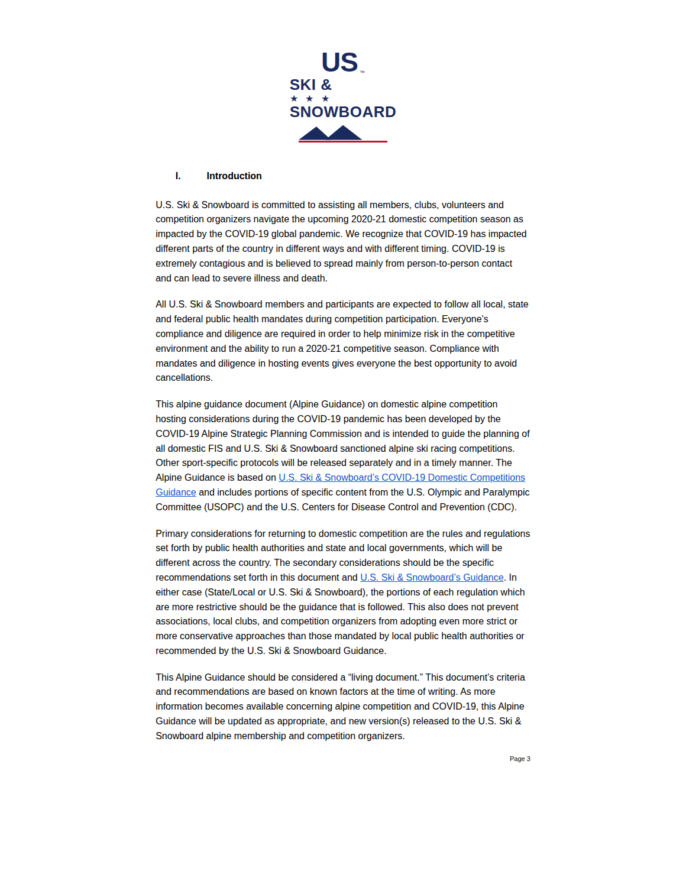US™
SKI &
★ ★ ★
SNOWBOARD
I. Introduction
U.S. Ski & Snowboard is committed to assisting all members, clubs, volunteers and competition organizers navigate the upcoming 2020-21 domestic competition season as impacted by the COVID-19 global pandemic. We recognize that COVID-19 has impacted different parts of the country in different ways and with different timing. COVID-19 is extremely contagious and is believed to spread mainly from person-to-person contact and can lead to severe illness and death.
All U.S. Ski & Snowboard members and participants are expected to follow all local, state and federal public health mandates during competition participation. Everyone's compliance and diligence are required in order to help minimize risk in the competitive environment and the ability to run a 2020-21 competitive season. Compliance with mandates and diligence in hosting events gives everyone the best opportunity to avoid cancellations.
This alpine guidance document (Alpine Guidance) on domestic alpine competition hosting considerations during the COVID-19 pandemic has been developed by the COVID-19 Alpine Strategic Planning Commission and is intended to guide the planning of all domestic FIS and U.S. Ski & Snowboard sanctioned alpine ski racing competitions. Other sport-specific protocols will be released separately and in a timely manner. The Alpine Guidance is based on U.S. Ski & Snowboard’s COVID-19 Domestic Competitions Guidance and includes portions of specific content from the U.S. Olympic and Paralympic Committee (USOPC) and the U.S. Centers for Disease Control and Prevention (CDC).
Primary considerations for returning to domestic competition are the rules and regulations set forth by public health authorities and state and local governments, which will be different across the country. The secondary considerations should be the specific recommendations set forth in this document and U.S. Ski & Snowboard’s Guidance. In either case (State/Local or U.S. Ski & Snowboard), the portions of each regulation which are more restrictive should be the guidance that is followed. This also does not prevent associations, local clubs, and competition organizers from adopting even more strict or more conservative approaches than those mandated by local public health authorities or recommended by the U.S. Ski & Snowboard Guidance.
This Alpine Guidance should be considered a “living document.” This document’s criteria and recommendations are based on known factors at the time of writing. As more information becomes available concerning alpine competition and COVID-19, this Alpine Guidance will be updated as appropriate, and new version(s) released to the U.S. Ski & Snowboard alpine membership and competition organizers.
Page 3